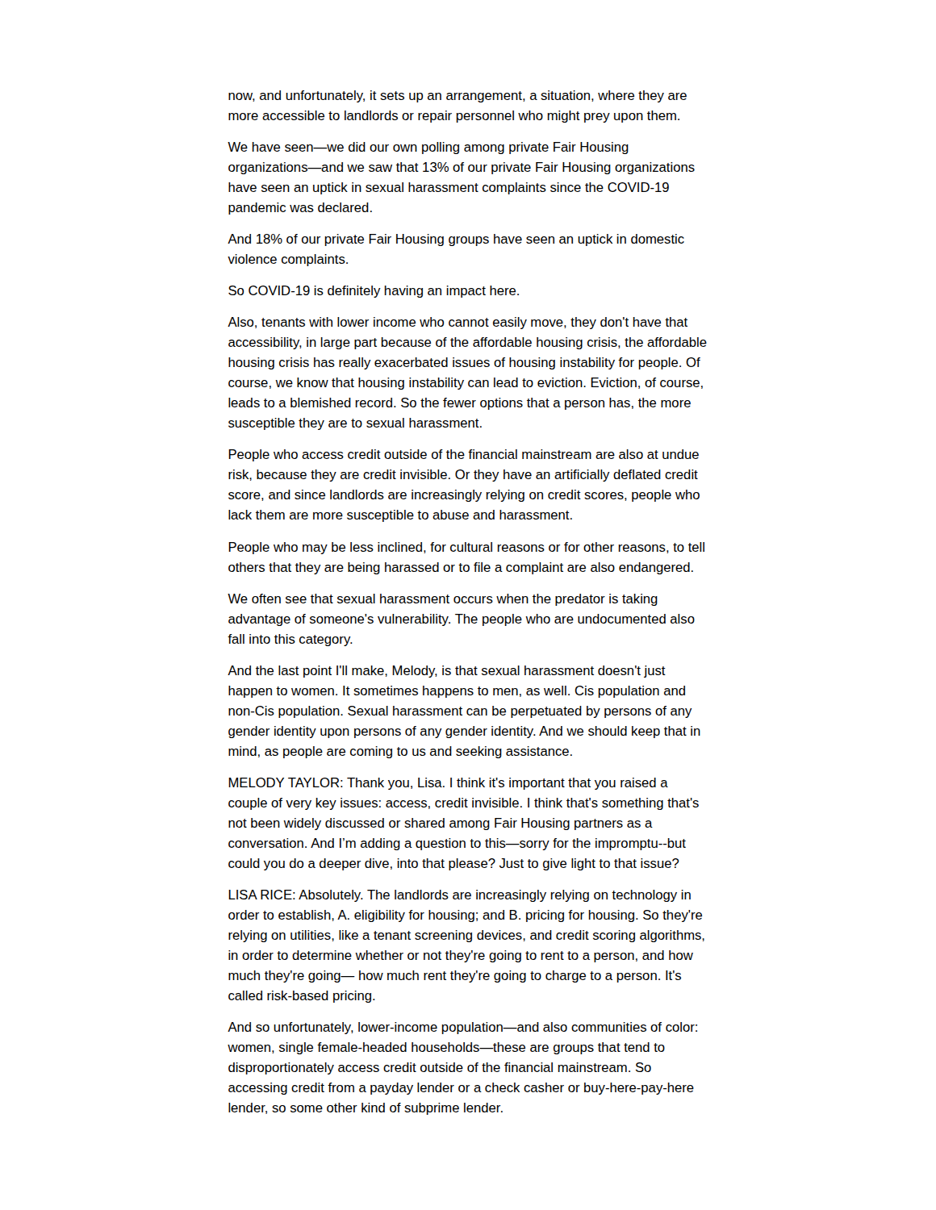now, and unfortunately, it sets up an arrangement, a situation, where they are more accessible to landlords or repair personnel who might prey upon them.
We have seen—we did our own polling among private Fair Housing organizations—and we saw that 13% of our private Fair Housing organizations have seen an uptick in sexual harassment complaints since the COVID-19 pandemic was declared.
And 18% of our private Fair Housing groups have seen an uptick in domestic violence complaints.
So COVID-19 is definitely having an impact here.
Also, tenants with lower income who cannot easily move, they don't have that accessibility, in large part because of the affordable housing crisis, the affordable housing crisis has really exacerbated issues of housing instability for people. Of course, we know that housing instability can lead to eviction. Eviction, of course, leads to a blemished record. So the fewer options that a person has, the more susceptible they are to sexual harassment.
People who access credit outside of the financial mainstream are also at undue risk, because they are credit invisible. Or they have an artificially deflated credit score, and since landlords are increasingly relying on credit scores, people who lack them are more susceptible to abuse and harassment.
People who may be less inclined, for cultural reasons or for other reasons, to tell others that they are being harassed or to file a complaint are also endangered.
We often see that sexual harassment occurs when the predator is taking advantage of someone's vulnerability. The people who are undocumented also fall into this category.
And the last point I'll make, Melody, is that sexual harassment doesn't just happen to women. It sometimes happens to men, as well. Cis population and non-Cis population. Sexual harassment can be perpetuated by persons of any gender identity upon persons of any gender identity. And we should keep that in mind, as people are coming to us and seeking assistance.
MELODY TAYLOR: Thank you, Lisa. I think it's important that you raised a couple of very key issues: access, credit invisible. I think that's something that's not been widely discussed or shared among Fair Housing partners as a conversation. And I’m adding a question to this—sorry for the impromptu--but could you do a deeper dive, into that please? Just to give light to that issue?
LISA RICE: Absolutely. The landlords are increasingly relying on technology in order to establish, A. eligibility for housing; and B. pricing for housing. So they're relying on utilities, like a tenant screening devices, and credit scoring algorithms, in order to determine whether or not they're going to rent to a person, and how much they're going— how much rent they're going to charge to a person. It's called risk-based pricing.
And so unfortunately, lower-income population—and also communities of color: women, single female-headed households—these are groups that tend to disproportionately access credit outside of the financial mainstream. So accessing credit from a payday lender or a check casher or buy-here-pay-here lender, so some other kind of subprime lender.